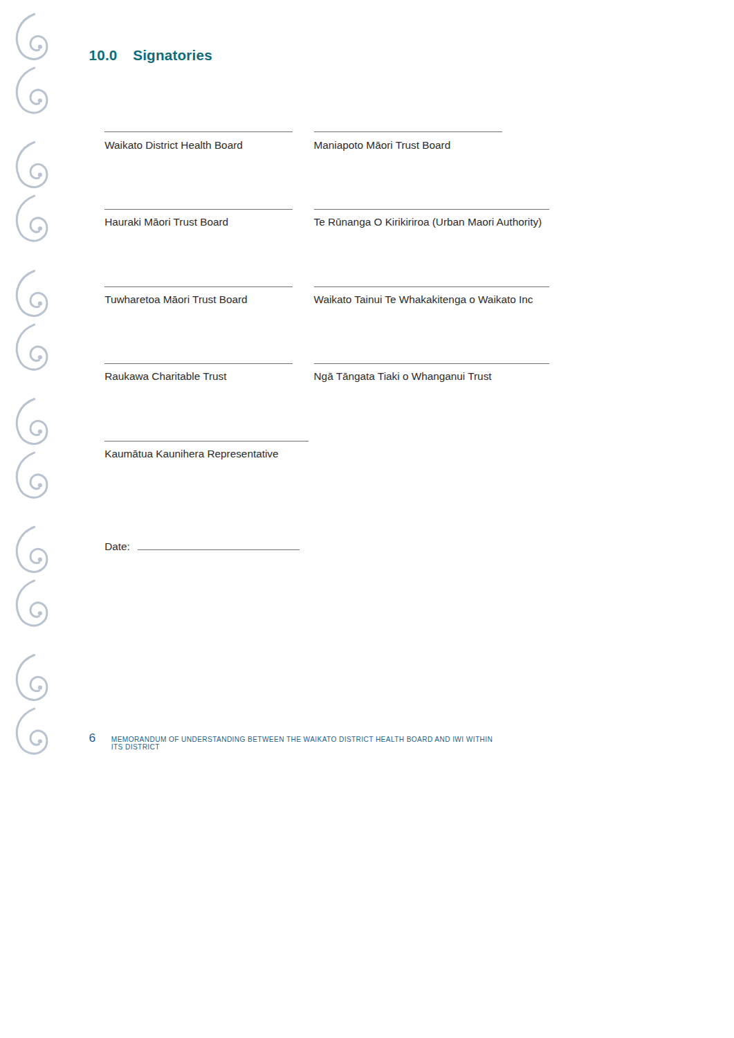10.0 Signatories
Waikato District Health Board
Maniapoto Māori Trust Board
Hauraki Māori Trust Board
Te Rūnanga O Kirikiriroa (Urban Maori Authority)
Tuwharetoa Māori Trust Board
Waikato Tainui Te Whakakitenga o Waikato Inc
Raukawa Charitable Trust
Ngā Tāngata Tiaki o Whanganui Trust
Kaumātua Kaunihera Representative
Date:
6 Memorandum of understanding between the Waikato District Health Board and Iwi within its district